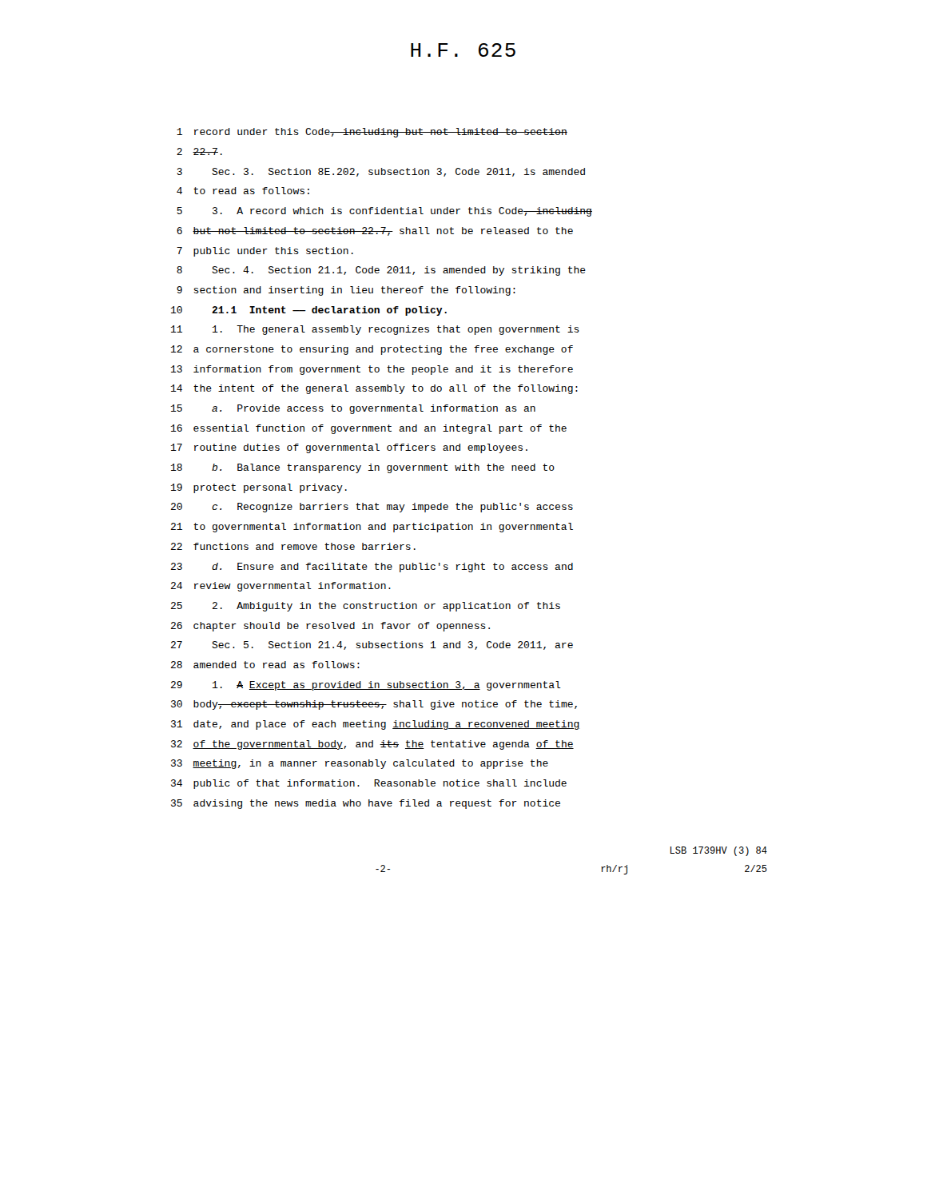H.F. 625
record under this Code, including but not limited to section
22.7.
Sec. 3. Section 8E.202, subsection 3, Code 2011, is amended
to read as follows:
3. A record which is confidential under this Code, including
but not limited to section 22.7, shall not be released to the
public under this section.
Sec. 4. Section 21.1, Code 2011, is amended by striking the
section and inserting in lieu thereof the following:
21.1 Intent —— declaration of policy.
1. The general assembly recognizes that open government is
a cornerstone to ensuring and protecting the free exchange of
information from government to the people and it is therefore
the intent of the general assembly to do all of the following:
a. Provide access to governmental information as an
essential function of government and an integral part of the
routine duties of governmental officers and employees.
b. Balance transparency in government with the need to
protect personal privacy.
c. Recognize barriers that may impede the public's access
to governmental information and participation in governmental
functions and remove those barriers.
d. Ensure and facilitate the public's right to access and
review governmental information.
2. Ambiguity in the construction or application of this
chapter should be resolved in favor of openness.
Sec. 5. Section 21.4, subsections 1 and 3, Code 2011, are
amended to read as follows:
1. A Except as provided in subsection 3, a governmental
body, except township trustees, shall give notice of the time,
date, and place of each meeting including a reconvened meeting
of the governmental body, and its the tentative agenda of the
meeting, in a manner reasonably calculated to apprise the
public of that information. Reasonable notice shall include
advising the news media who have filed a request for notice
-2-
LSB 1739HV (3) 84 rh/rj 2/25